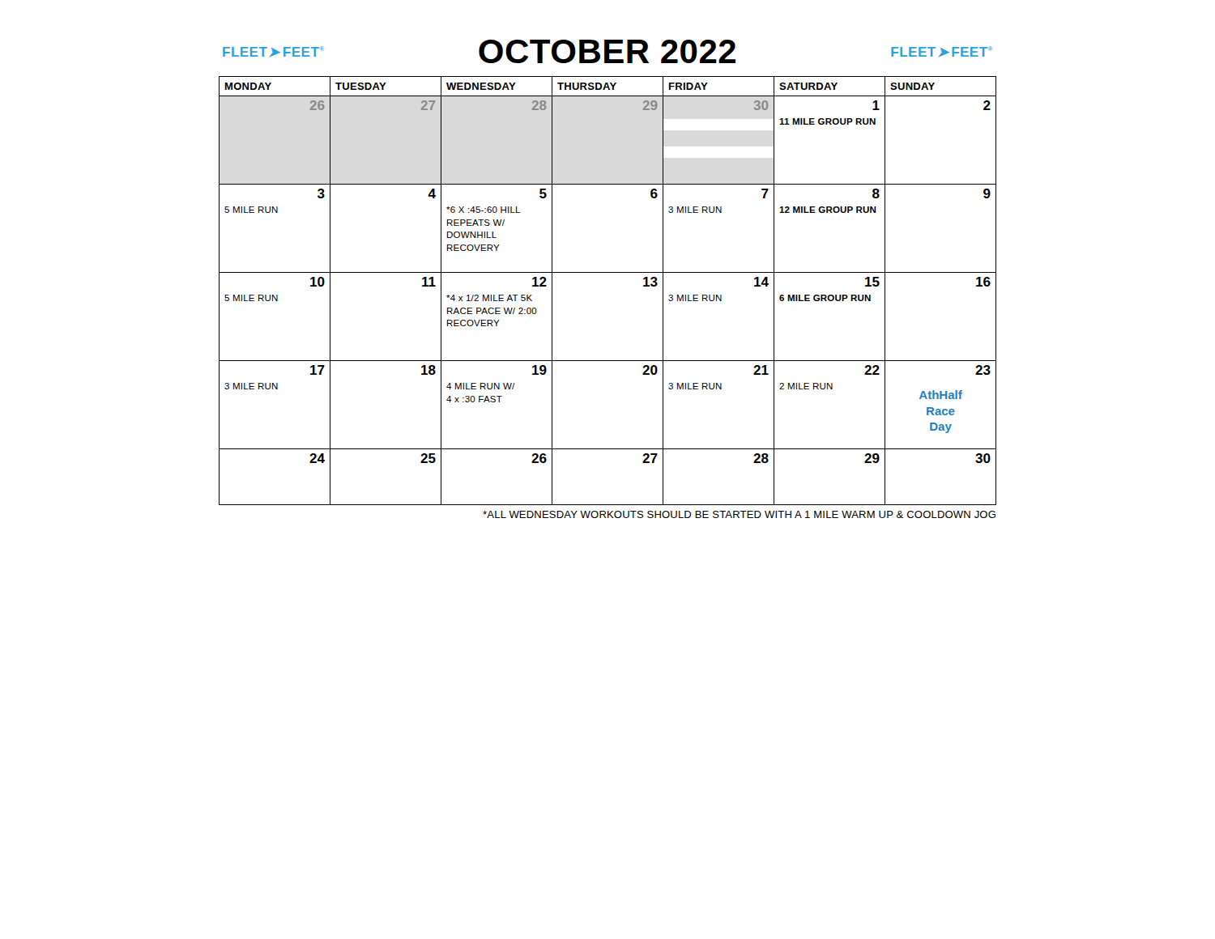FLEET➤FEET®
OCTOBER 2022
FLEET➤FEET®
| MONDAY | TUESDAY | WEDNESDAY | THURSDAY | FRIDAY | SATURDAY | SUNDAY |
| --- | --- | --- | --- | --- | --- | --- |
| 26 | 27 | 28 | 29 | 30 | 1 11 MILE GROUP RUN | 2 |
| 3 5 MILE RUN | 4 | 5 *6 X :45-:60 HILL REPEATS W/ DOWNHILL RECOVERY | 6 | 7 3 MILE RUN | 8 12 MILE GROUP RUN | 9 |
| 10 5 MILE RUN | 11 | 12 *4 x 1/2 MILE AT 5K RACE PACE W/ 2:00 RECOVERY | 13 | 14 3 MILE RUN | 15 6 MILE GROUP RUN | 16 |
| 17 3 MILE RUN | 18 | 19 4 MILE RUN W/ 4 x :30 FAST | 20 | 21 3 MILE RUN | 22 2 MILE RUN | 23 AthHalf Race Day |
| 24 | 25 | 26 | 27 | 28 | 29 | 30 |
*ALL WEDNESDAY WORKOUTS SHOULD BE STARTED WITH A 1 MILE WARM UP & COOLDOWN JOG